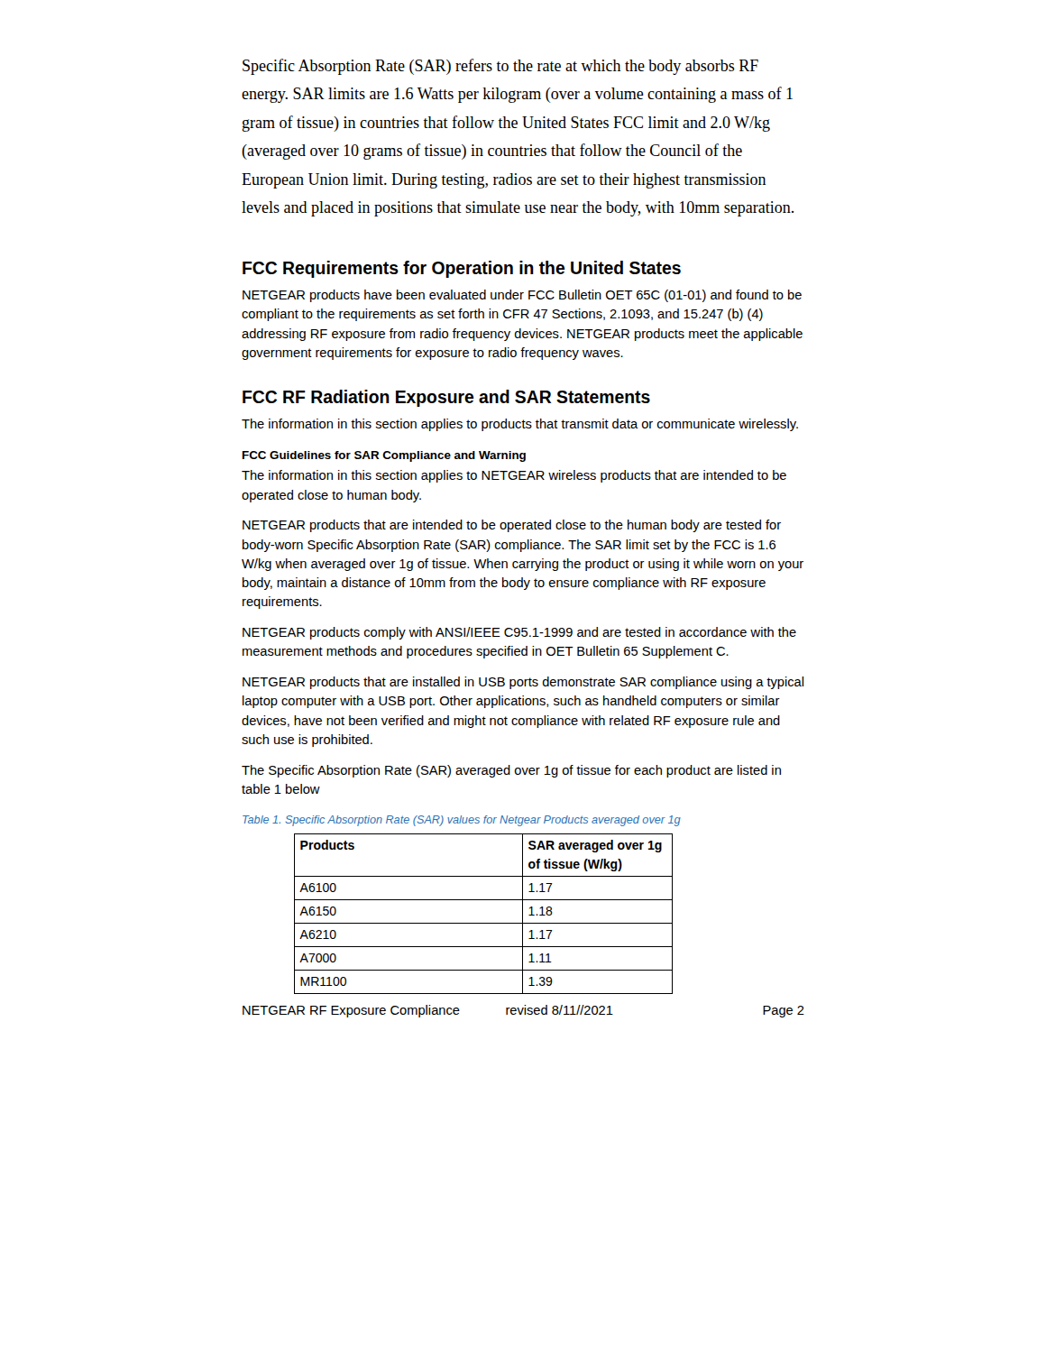Specific Absorption Rate (SAR) refers to the rate at which the body absorbs RF energy. SAR limits are 1.6 Watts per kilogram (over a volume containing a mass of 1 gram of tissue) in countries that follow the United States FCC limit and 2.0 W/kg (averaged over 10 grams of tissue) in countries that follow the Council of the European Union limit. During testing, radios are set to their highest transmission levels and placed in positions that simulate use near the body, with 10mm separation.
FCC Requirements for Operation in the United States
NETGEAR products have been evaluated under FCC Bulletin OET 65C (01-01) and found to be compliant to the requirements as set forth in CFR 47 Sections, 2.1093, and 15.247 (b) (4) addressing RF exposure from radio frequency devices. NETGEAR products meet the applicable government requirements for exposure to radio frequency waves.
FCC RF Radiation Exposure and SAR Statements
The information in this section applies to products that transmit data or communicate wirelessly.
FCC Guidelines for SAR Compliance and Warning
The information in this section applies to NETGEAR wireless products that are intended to be operated close to human body.
NETGEAR products that are intended to be operated close to the human body are tested for body-worn Specific Absorption Rate (SAR) compliance. The SAR limit set by the FCC is 1.6 W/kg when averaged over 1g of tissue. When carrying the product or using it while worn on your body, maintain a distance of 10mm from the body to ensure compliance with RF exposure requirements.
NETGEAR products comply with ANSI/IEEE C95.1-1999 and are tested in accordance with the measurement methods and procedures specified in OET Bulletin 65 Supplement C.
NETGEAR products that are installed in USB ports demonstrate SAR compliance using a typical laptop computer with a USB port. Other applications, such as handheld computers or similar devices, have not been verified and might not compliance with related RF exposure rule and such use is prohibited.
The Specific Absorption Rate (SAR) averaged over 1g of tissue for each product are listed in table 1 below
Table 1. Specific Absorption Rate (SAR) values for Netgear Products averaged over 1g
| Products | SAR averaged over 1g of tissue (W/kg) |
| --- | --- |
| A6100 | 1.17 |
| A6150 | 1.18 |
| A6210 | 1.17 |
| A7000 | 1.11 |
| MR1100 | 1.39 |
NETGEAR RF Exposure Compliance revised 8/11//2021 Page 2